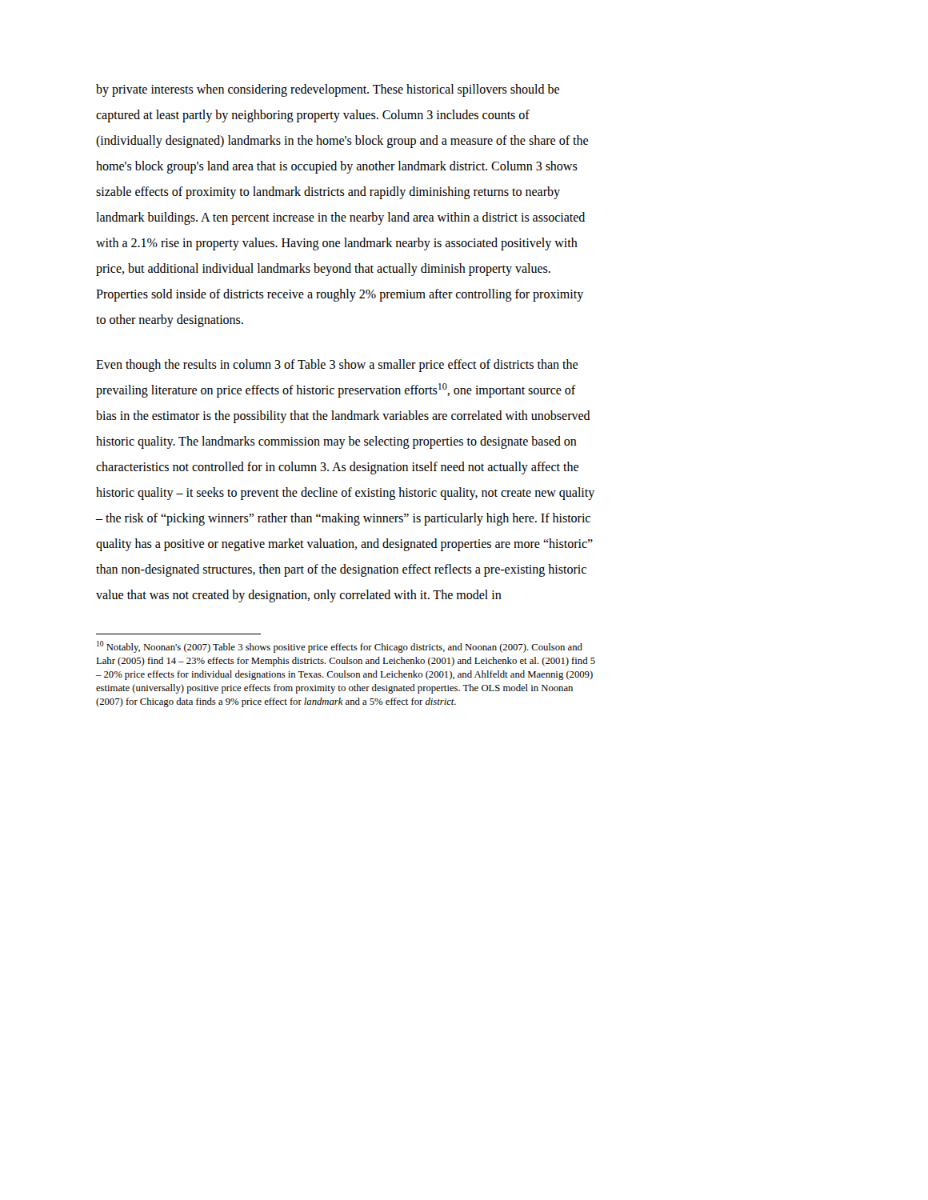by private interests when considering redevelopment. These historical spillovers should be captured at least partly by neighboring property values. Column 3 includes counts of (individually designated) landmarks in the home's block group and a measure of the share of the home's block group's land area that is occupied by another landmark district. Column 3 shows sizable effects of proximity to landmark districts and rapidly diminishing returns to nearby landmark buildings. A ten percent increase in the nearby land area within a district is associated with a 2.1% rise in property values. Having one landmark nearby is associated positively with price, but additional individual landmarks beyond that actually diminish property values. Properties sold inside of districts receive a roughly 2% premium after controlling for proximity to other nearby designations.
Even though the results in column 3 of Table 3 show a smaller price effect of districts than the prevailing literature on price effects of historic preservation efforts10, one important source of bias in the estimator is the possibility that the landmark variables are correlated with unobserved historic quality. The landmarks commission may be selecting properties to designate based on characteristics not controlled for in column 3. As designation itself need not actually affect the historic quality – it seeks to prevent the decline of existing historic quality, not create new quality – the risk of “picking winners” rather than “making winners” is particularly high here. If historic quality has a positive or negative market valuation, and designated properties are more “historic” than non-designated structures, then part of the designation effect reflects a pre-existing historic value that was not created by designation, only correlated with it. The model in
10 Notably, Noonan's (2007) Table 3 shows positive price effects for Chicago districts, and Noonan (2007). Coulson and Lahr (2005) find 14 – 23% effects for Memphis districts. Coulson and Leichenko (2001) and Leichenko et al. (2001) find 5 – 20% price effects for individual designations in Texas. Coulson and Leichenko (2001), and Ahlfeldt and Maennig (2009) estimate (universally) positive price effects from proximity to other designated properties. The OLS model in Noonan (2007) for Chicago data finds a 9% price effect for landmark and a 5% effect for district.